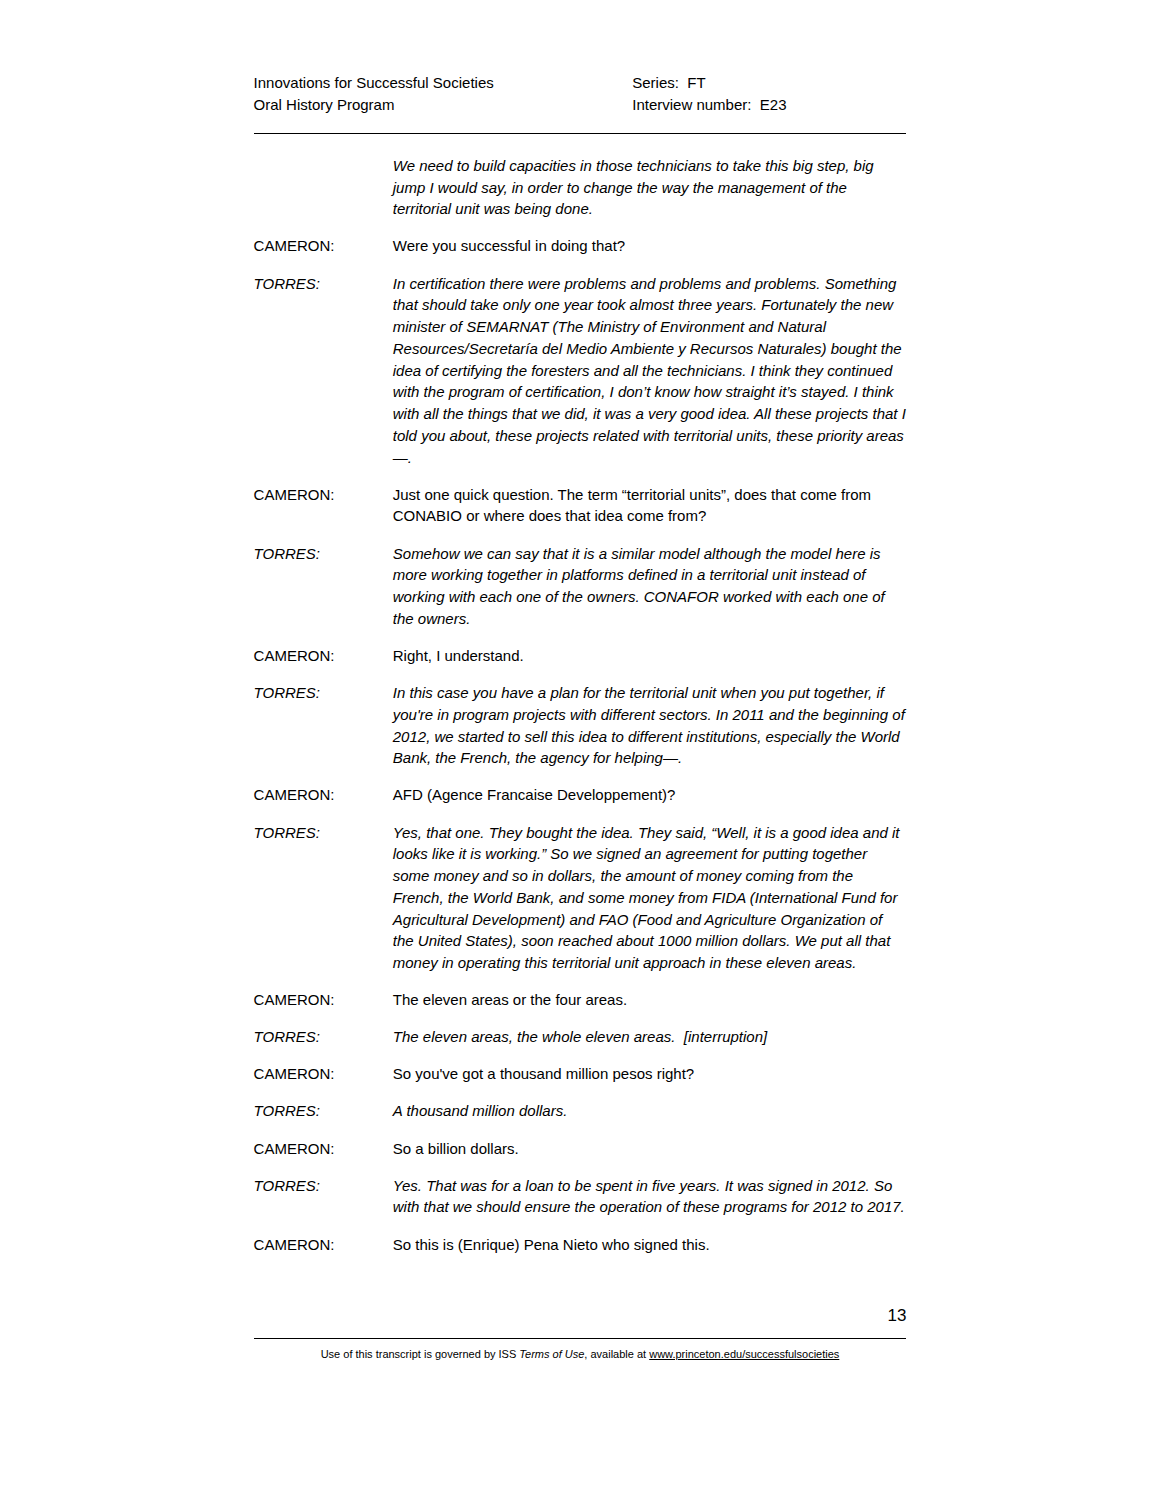| Innovations for Successful Societies | Series: FT |
| Oral History Program | Interview number: E23 |
We need to build capacities in those technicians to take this big step, big jump I would say, in order to change the way the management of the territorial unit was being done.
| CAMERON: | Were you successful in doing that? |
| TORRES: | In certification there were problems and problems and problems. Something that should take only one year took almost three years. Fortunately the new minister of SEMARNAT (The Ministry of Environment and Natural Resources/Secretaría del Medio Ambiente y Recursos Naturales) bought the idea of certifying the foresters and all the technicians. I think they continued with the program of certification, I don’t know how straight it’s stayed. I think with all the things that we did, it was a very good idea. All these projects that I told you about, these projects related with territorial units, these priority areas—. |
| CAMERON: | Just one quick question. The term “territorial units”, does that come from CONABIO or where does that idea come from? |
| TORRES: | Somehow we can say that it is a similar model although the model here is more working together in platforms defined in a territorial unit instead of working with each one of the owners. CONAFOR worked with each one of the owners. |
| CAMERON: | Right, I understand. |
| TORRES: | In this case you have a plan for the territorial unit when you put together, if you're in program projects with different sectors. In 2011 and the beginning of 2012, we started to sell this idea to different institutions, especially the World Bank, the French, the agency for helping—. |
| CAMERON: | AFD (Agence Francaise Developpement)? |
| TORRES: | Yes, that one. They bought the idea. They said, “Well, it is a good idea and it looks like it is working.” So we signed an agreement for putting together some money and so in dollars, the amount of money coming from the French, the World Bank, and some money from FIDA (International Fund for Agricultural Development) and FAO (Food and Agriculture Organization of the United States), soon reached about 1000 million dollars. We put all that money in operating this territorial unit approach in these eleven areas. |
| CAMERON: | The eleven areas or the four areas. |
| TORRES: | The eleven areas, the whole eleven areas. [interruption] |
| CAMERON: | So you've got a thousand million pesos right? |
| TORRES: | A thousand million dollars. |
| CAMERON: | So a billion dollars. |
| TORRES: | Yes. That was for a loan to be spent in five years. It was signed in 2012. So with that we should ensure the operation of these programs for 2012 to 2017. |
| CAMERON: | So this is (Enrique) Pena Nieto who signed this. |
13
Use of this transcript is governed by ISS Terms of Use, available at www.princeton.edu/successfulsocieties